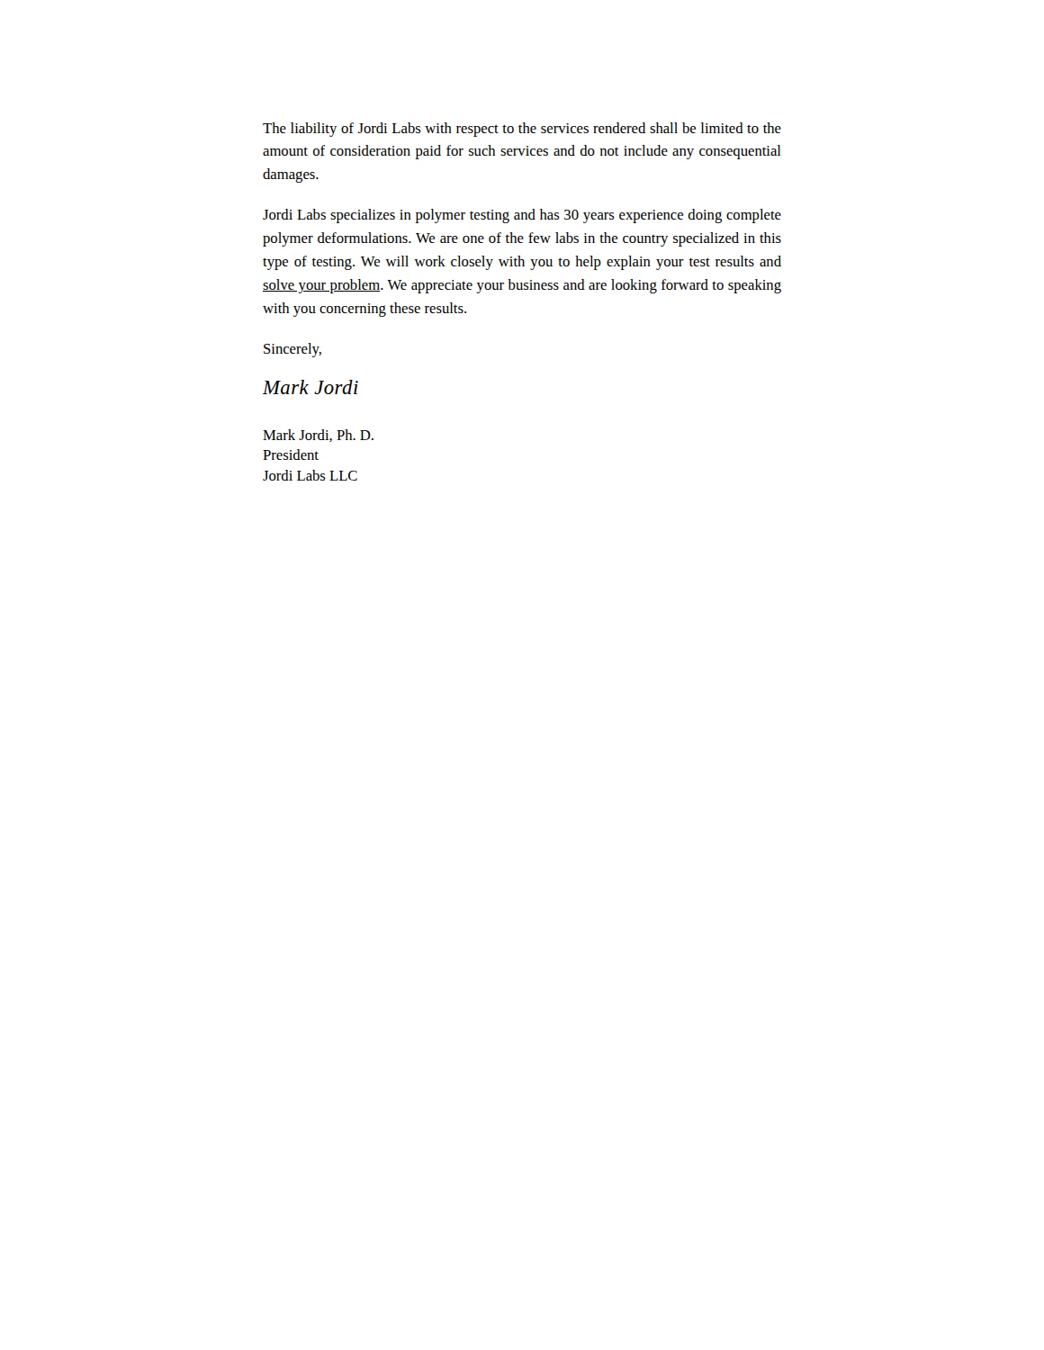The liability of Jordi Labs with respect to the services rendered shall be limited to the amount of consideration paid for such services and do not include any consequential damages.
Jordi Labs specializes in polymer testing and has 30 years experience doing complete polymer deformulations. We are one of the few labs in the country specialized in this type of testing. We will work closely with you to help explain your test results and solve your problem. We appreciate your business and are looking forward to speaking with you concerning these results.
Sincerely,
Mark Jordi
Mark Jordi, Ph. D.
President
Jordi Labs LLC